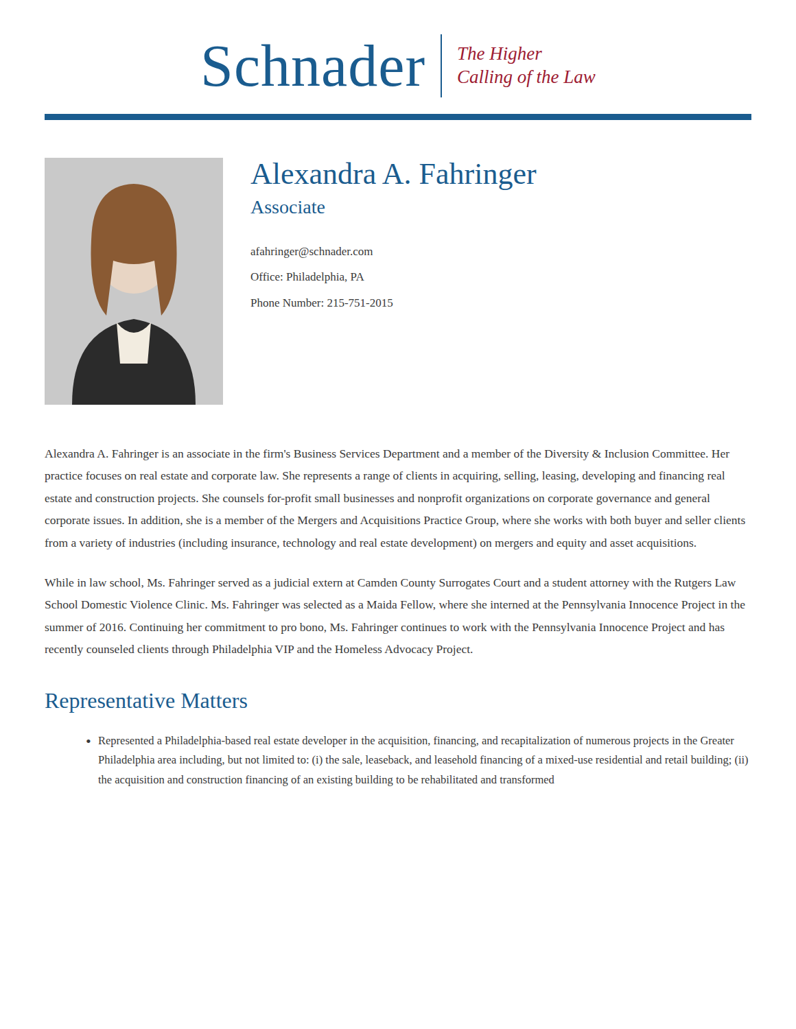Schnader
The Higher
Calling of the Law
Alexandra A. Fahringer
Associate
afahringer@schnader.com
Office: Philadelphia, PA
Phone Number: 215-751-2015
Alexandra A. Fahringer is an associate in the firm's Business Services Department and a member of the Diversity & Inclusion Committee. Her practice focuses on real estate and corporate law. She represents a range of clients in acquiring, selling, leasing, developing and financing real estate and construction projects. She counsels for-profit small businesses and nonprofit organizations on corporate governance and general corporate issues. In addition, she is a member of the Mergers and Acquisitions Practice Group, where she works with both buyer and seller clients from a variety of industries (including insurance, technology and real estate development) on mergers and equity and asset acquisitions.
While in law school, Ms. Fahringer served as a judicial extern at Camden County Surrogates Court and a student attorney with the Rutgers Law School Domestic Violence Clinic. Ms. Fahringer was selected as a Maida Fellow, where she interned at the Pennsylvania Innocence Project in the summer of 2016. Continuing her commitment to pro bono, Ms. Fahringer continues to work with the Pennsylvania Innocence Project and has recently counseled clients through Philadelphia VIP and the Homeless Advocacy Project.
Representative Matters
Represented a Philadelphia-based real estate developer in the acquisition, financing, and recapitalization of numerous projects in the Greater Philadelphia area including, but not limited to: (i) the sale, leaseback, and leasehold financing of a mixed-use residential and retail building; (ii) the acquisition and construction financing of an existing building to be rehabilitated and transformed